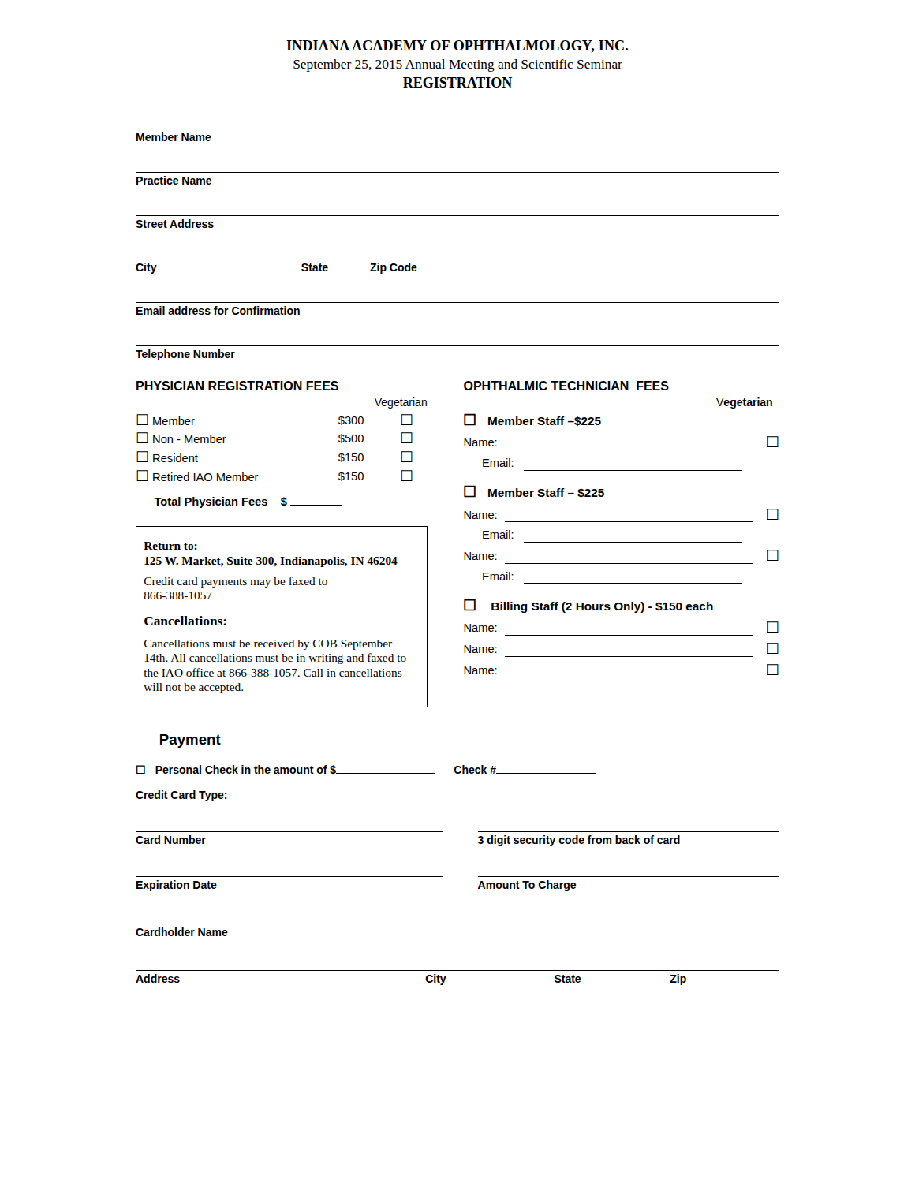INDIANA ACADEMY OF OPHTHALMOLOGY, INC.
September 25, 2015 Annual Meeting and Scientific Seminar
REGISTRATION
Member Name
Practice Name
Street Address
City State Zip Code
Email address for Confirmation
Telephone Number
PHYSICIAN REGISTRATION FEES
Vegetarian
| ☐ Member | $300 | ☐ |
| ☐ Non - Member | $500 | ☐ |
| ☐ Resident | $150 | ☐ |
| ☐ Retired IAO Member | $150 | ☐ |
Total Physician Fees $
Return to:
125 W. Market, Suite 300, Indianapolis, IN 46204
Credit card payments may be faxed to
866-388-1057
Cancellations:
Cancellations must be received by COB September 14th. All cancellations must be in writing and faxed to the IAO office at 866-388-1057. Call in cancellations will not be accepted.
Payment
OPHTHALMIC TECHNICIAN FEES
Vegetarian
☐ Member Staff –$225
Name: ☐
Email:
☐ Member Staff – $225
Name: ☐
Email:
Name: ☐
Email:
☐ Billing Staff (2 Hours Only) - $150 each
Name: ☐
Name: ☐
Name: ☐
☐ Personal Check in the amount of $
Check #
Credit Card Type:
Card Number
3 digit security code from back of card
Expiration Date
Amount To Charge
Cardholder Name
Address City State Zip